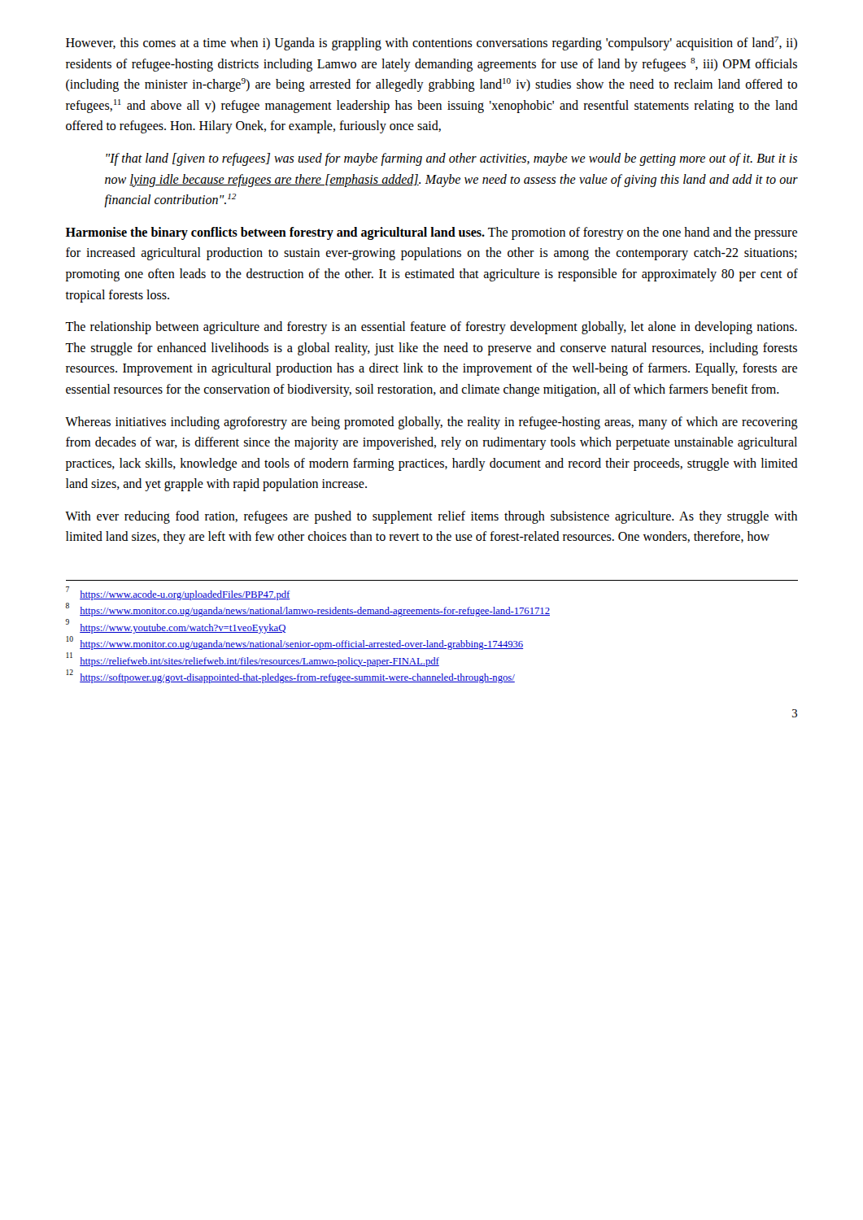However, this comes at a time when i) Uganda is grappling with contentions conversations regarding 'compulsory' acquisition of land7, ii) residents of refugee-hosting districts including Lamwo are lately demanding agreements for use of land by refugees 8, iii) OPM officials (including the minister in-charge9) are being arrested for allegedly grabbing land10 iv) studies show the need to reclaim land offered to refugees,11 and above all v) refugee management leadership has been issuing 'xenophobic' and resentful statements relating to the land offered to refugees. Hon. Hilary Onek, for example, furiously once said,
"If that land [given to refugees] was used for maybe farming and other activities, maybe we would be getting more out of it. But it is now lying idle because refugees are there [emphasis added]. Maybe we need to assess the value of giving this land and add it to our financial contribution".12
Harmonise the binary conflicts between forestry and agricultural land uses. The promotion of forestry on the one hand and the pressure for increased agricultural production to sustain ever-growing populations on the other is among the contemporary catch-22 situations; promoting one often leads to the destruction of the other. It is estimated that agriculture is responsible for approximately 80 per cent of tropical forests loss.
The relationship between agriculture and forestry is an essential feature of forestry development globally, let alone in developing nations. The struggle for enhanced livelihoods is a global reality, just like the need to preserve and conserve natural resources, including forests resources. Improvement in agricultural production has a direct link to the improvement of the well-being of farmers. Equally, forests are essential resources for the conservation of biodiversity, soil restoration, and climate change mitigation, all of which farmers benefit from.
Whereas initiatives including agroforestry are being promoted globally, the reality in refugee-hosting areas, many of which are recovering from decades of war, is different since the majority are impoverished, rely on rudimentary tools which perpetuate unstainable agricultural practices, lack skills, knowledge and tools of modern farming practices, hardly document and record their proceeds, struggle with limited land sizes, and yet grapple with rapid population increase.
With ever reducing food ration, refugees are pushed to supplement relief items through subsistence agriculture. As they struggle with limited land sizes, they are left with few other choices than to revert to the use of forest-related resources. One wonders, therefore, how
https://www.acode-u.org/uploadedFiles/PBP47.pdf
https://www.monitor.co.ug/uganda/news/national/lamwo-residents-demand-agreements-for-refugee-land-1761712
https://www.youtube.com/watch?v=t1veoEyykaQ
https://www.monitor.co.ug/uganda/news/national/senior-opm-official-arrested-over-land-grabbing-1744936
https://reliefweb.int/sites/reliefweb.int/files/resources/Lamwo-policy-paper-FINAL.pdf
https://softpower.ug/govt-disappointed-that-pledges-from-refugee-summit-were-channeled-through-ngos/
3